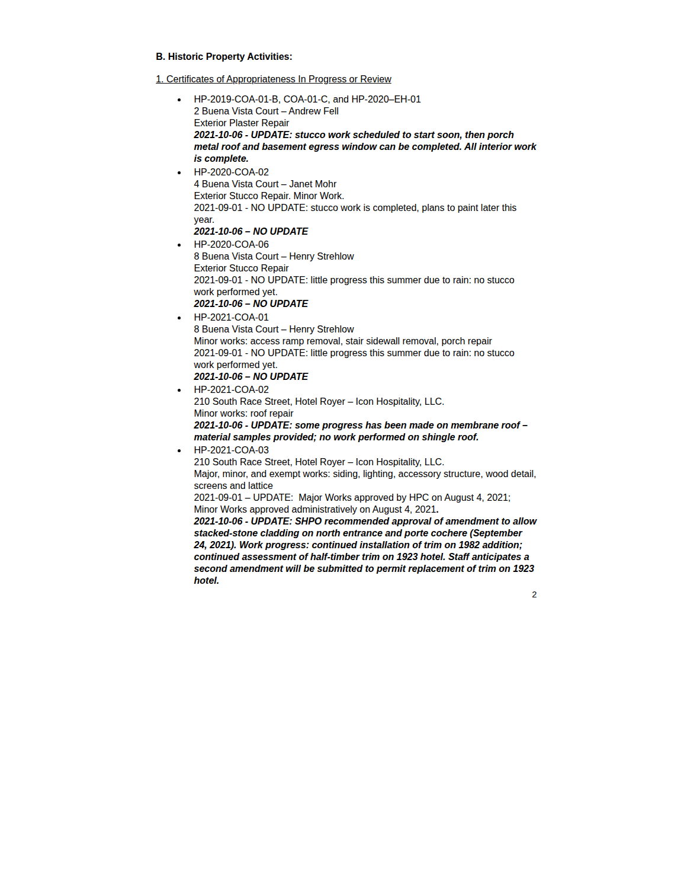B. Historic Property Activities:
1. Certificates of Appropriateness In Progress or Review
HP-2019-COA-01-B, COA-01-C, and HP-2020–EH-01
2 Buena Vista Court – Andrew Fell
Exterior Plaster Repair
2021-10-06 - UPDATE: stucco work scheduled to start soon, then porch metal roof and basement egress window can be completed. All interior work is complete.
HP-2020-COA-02
4 Buena Vista Court – Janet Mohr
Exterior Stucco Repair. Minor Work.
2021-09-01 - NO UPDATE: stucco work is completed, plans to paint later this year.
2021-10-06 – NO UPDATE
HP-2020-COA-06
8 Buena Vista Court – Henry Strehlow
Exterior Stucco Repair
2021-09-01 - NO UPDATE: little progress this summer due to rain: no stucco work performed yet.
2021-10-06 – NO UPDATE
HP-2021-COA-01
8 Buena Vista Court – Henry Strehlow
Minor works: access ramp removal, stair sidewall removal, porch repair
2021-09-01 - NO UPDATE: little progress this summer due to rain: no stucco work performed yet.
2021-10-06 – NO UPDATE
HP-2021-COA-02
210 South Race Street, Hotel Royer – Icon Hospitality, LLC.
Minor works: roof repair
2021-10-06 - UPDATE: some progress has been made on membrane roof – material samples provided; no work performed on shingle roof.
HP-2021-COA-03
210 South Race Street, Hotel Royer – Icon Hospitality, LLC.
Major, minor, and exempt works: siding, lighting, accessory structure, wood detail, screens and lattice
2021-09-01 – UPDATE: Major Works approved by HPC on August 4, 2021; Minor Works approved administratively on August 4, 2021.
2021-10-06 - UPDATE: SHPO recommended approval of amendment to allow stacked-stone cladding on north entrance and porte cochere (September 24, 2021). Work progress: continued installation of trim on 1982 addition; continued assessment of half-timber trim on 1923 hotel. Staff anticipates a second amendment will be submitted to permit replacement of trim on 1923 hotel.
2